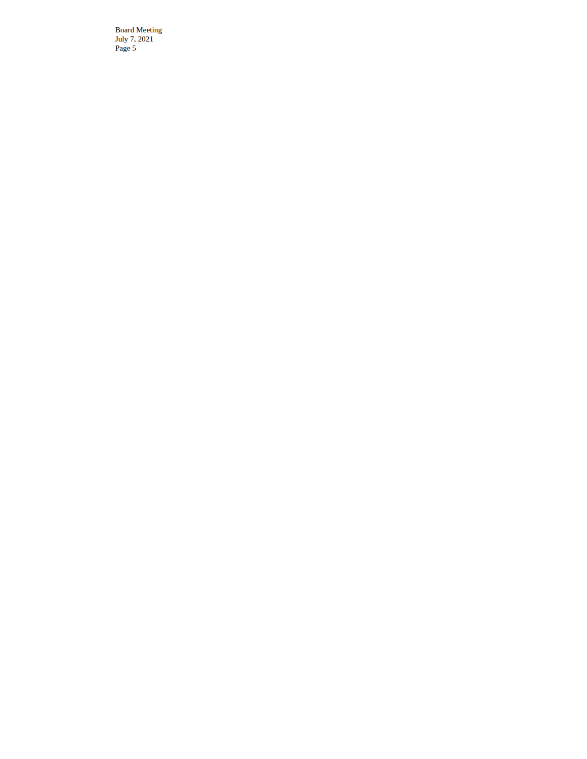Board Meeting
July 7, 2021
Page 5